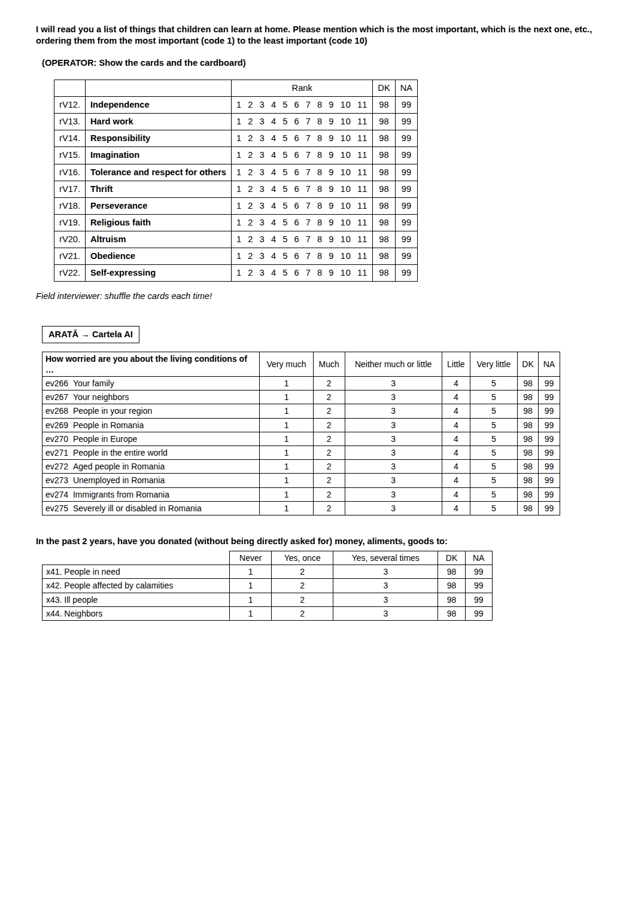I will read you a list of things that children can learn at home. Please mention which is the most important, which is the next one, etc., ordering them from the most important (code 1) to the least important (code 10)
(OPERATOR: Show the cards and the cardboard)
| | | Rank | DK | NA |
| --- | --- | --- | --- | --- |
| rV12. | Independence | 1 2 3 4 5 6 7 8 9 10 11 | 98 | 99 |
| rV13. | Hard work | 1 2 3 4 5 6 7 8 9 10 11 | 98 | 99 |
| rV14. | Responsibility | 1 2 3 4 5 6 7 8 9 10 11 | 98 | 99 |
| rV15. | Imagination | 1 2 3 4 5 6 7 8 9 10 11 | 98 | 99 |
| rV16. | Tolerance and respect for others | 1 2 3 4 5 6 7 8 9 10 11 | 98 | 99 |
| rV17. | Thrift | 1 2 3 4 5 6 7 8 9 10 11 | 98 | 99 |
| rV18. | Perseverance | 1 2 3 4 5 6 7 8 9 10 11 | 98 | 99 |
| rV19. | Religious faith | 1 2 3 4 5 6 7 8 9 10 11 | 98 | 99 |
| rV20. | Altruism | 1 2 3 4 5 6 7 8 9 10 11 | 98 | 99 |
| rV21. | Obedience | 1 2 3 4 5 6 7 8 9 10 11 | 98 | 99 |
| rV22. | Self-expressing | 1 2 3 4 5 6 7 8 9 10 11 | 98 | 99 |
Field interviewer: shuffle the cards each time!
ARATĂ → Cartela AI
| How worried are you about the living conditions of … | Very much | Much | Neither much or little | Little | Very little | DK | NA |
| --- | --- | --- | --- | --- | --- | --- | --- |
| ev266 Your family | 1 | 2 | 3 | 4 | 5 | 98 | 99 |
| ev267 Your neighbors | 1 | 2 | 3 | 4 | 5 | 98 | 99 |
| ev268 People in your region | 1 | 2 | 3 | 4 | 5 | 98 | 99 |
| ev269 People in Romania | 1 | 2 | 3 | 4 | 5 | 98 | 99 |
| ev270 People in Europe | 1 | 2 | 3 | 4 | 5 | 98 | 99 |
| ev271 People in the entire world | 1 | 2 | 3 | 4 | 5 | 98 | 99 |
| ev272 Aged people in Romania | 1 | 2 | 3 | 4 | 5 | 98 | 99 |
| ev273 Unemployed in Romania | 1 | 2 | 3 | 4 | 5 | 98 | 99 |
| ev274 Immigrants from Romania | 1 | 2 | 3 | 4 | 5 | 98 | 99 |
| ev275 Severely ill or disabled in Romania | 1 | 2 | 3 | 4 | 5 | 98 | 99 |
In the past 2 years, have you donated (without being directly asked for) money, aliments, goods to:
| | Never | Yes, once | Yes, several times | DK | NA |
| --- | --- | --- | --- | --- | --- |
| x41. People in need | 1 | 2 | 3 | 98 | 99 |
| x42. People affected by calamities | 1 | 2 | 3 | 98 | 99 |
| x43. Ill people | 1 | 2 | 3 | 98 | 99 |
| x44. Neighbors | 1 | 2 | 3 | 98 | 99 |